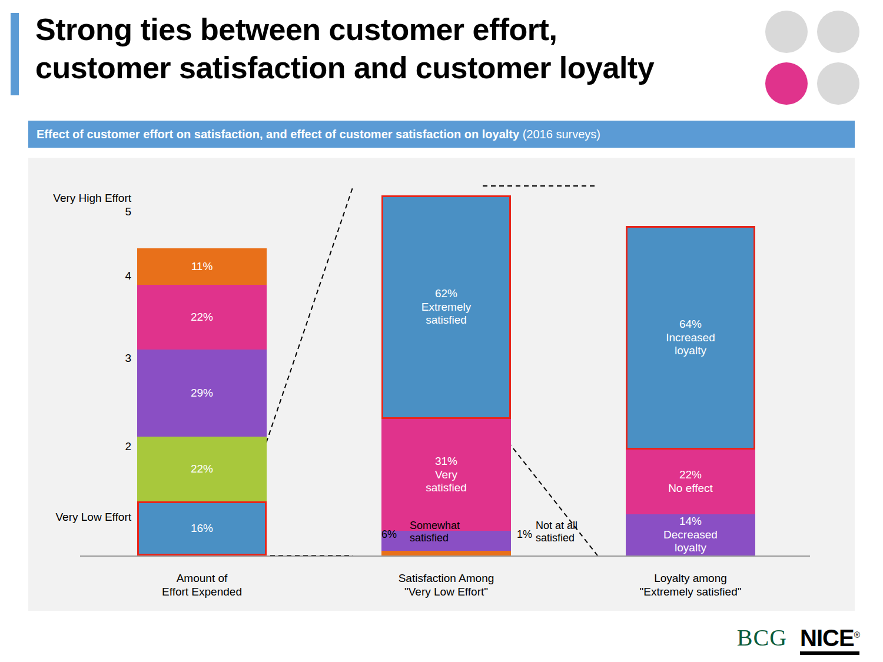Strong ties between customer effort,
customer satisfaction and customer loyalty
Effect of customer effort on satisfaction, and effect of customer satisfaction on loyalty (2016 surveys)
Very High Effort5
4
3
2
Very Low Effort
11%
22%
29%
22%
16%
Amount of
Effort Expended
62% Extremely
satisfied
31% Very
satisfied
6%
Somewhat
satisfied
1%
Not at all
satisfied
Satisfaction Among
"Very Low Effort"
64% Increased
loyalty
22% No effect
14% Decreased
loyalty
Loyalty among
"Extremely satisfied"
BCG
NICE®